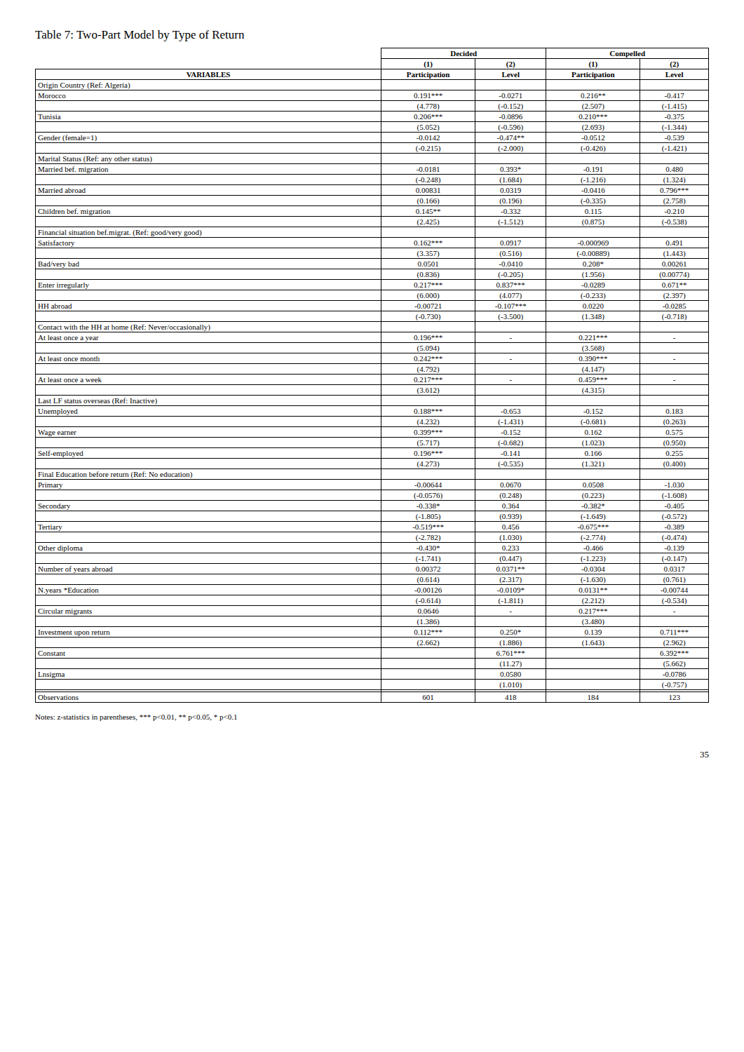Table 7: Two-Part Model by Type of Return
| | Decided | Compelled |
| --- | --- | --- |
| | (1) | (2) | (1) | (2) |
| VARIABLES | Participation | Level | Participation | Level |
| Origin Country (Ref: Algeria) | | | | |
| Morocco | 0.191*** | -0.0271 | 0.216** | -0.417 |
| | (4.778) | (-0.152) | (2.507) | (-1.415) |
| Tunisia | 0.206*** | -0.0896 | 0.210*** | -0.375 |
| | (5.052) | (-0.596) | (2.693) | (-1.344) |
| Gender (female=1) | -0.0142 | -0.474** | -0.0512 | -0.539 |
| | (-0.215) | (-2.000) | (-0.426) | (-1.421) |
| Marital Status (Ref: any other status) | | | | |
| Married bef. migration | -0.0181 | 0.393* | -0.191 | 0.480 |
| | (-0.248) | (1.684) | (-1.216) | (1.324) |
| Married abroad | 0.00831 | 0.0319 | -0.0416 | 0.796*** |
| | (0.166) | (0.196) | (-0.335) | (2.758) |
| Children bef. migration | 0.145** | -0.332 | 0.115 | -0.210 |
| | (2.425) | (-1.512) | (0.875) | (-0.538) |
| Financial situation bef.migrat. (Ref: good/very good) | | | | |
| Satisfactory | 0.162*** | 0.0917 | -0.000969 | 0.491 |
| | (3.357) | (0.516) | (-0.00889) | (1.443) |
| Bad/very bad | 0.0501 | -0.0410 | 0.208* | 0.00261 |
| | (0.836) | (-0.205) | (1.956) | (0.00774) |
| Enter irregularly | 0.217*** | 0.837*** | -0.0289 | 0.671** |
| | (6.000) | (4.077) | (-0.233) | (2.397) |
| HH abroad | -0.00721 | -0.107*** | 0.0220 | -0.0285 |
| | (-0.730) | (-3.500) | (1.348) | (-0.718) |
| Contact with the HH at home (Ref: Never/occasionally) | | | | |
| At least once a year | 0.196*** | - | 0.221*** | - |
| | (5.094) | | (3.568) | |
| At least once month | 0.242*** | - | 0.390*** | - |
| | (4.792) | | (4.147) | |
| At least once a week | 0.217*** | - | 0.459*** | - |
| | (3.612) | | (4.315) | |
| Last LF status overseas (Ref: Inactive) | | | | |
| Unemployed | 0.188*** | -0.653 | -0.152 | 0.183 |
| | (4.232) | (-1.431) | (-0.681) | (0.263) |
| Wage earner | 0.399*** | -0.152 | 0.162 | 0.575 |
| | (5.717) | (-0.682) | (1.023) | (0.950) |
| Self-employed | 0.196*** | -0.141 | 0.166 | 0.255 |
| | (4.273) | (-0.535) | (1.321) | (0.400) |
| Final Education before return (Ref: No education) | | | | |
| Primary | -0.00644 | 0.0670 | 0.0508 | -1.030 |
| | (-0.0576) | (0.248) | (0.223) | (-1.608) |
| Secondary | -0.338* | 0.364 | -0.382* | -0.405 |
| | (-1.805) | (0.939) | (-1.649) | (-0.572) |
| Tertiary | -0.519*** | 0.456 | -0.675*** | -0.389 |
| | (-2.782) | (1.030) | (-2.774) | (-0.474) |
| Other diploma | -0.430* | 0.233 | -0.466 | -0.139 |
| | (-1.741) | (0.447) | (-1.223) | (-0.147) |
| Number of years abroad | 0.00372 | 0.0371** | -0.0304 | 0.0317 |
| | (0.614) | (2.317) | (-1.630) | (0.761) |
| N.years *Education | -0.00126 | -0.0109* | 0.0131** | -0.00744 |
| | (-0.614) | (-1.811) | (2.212) | (-0.534) |
| Circular migrants | 0.0646 | - | 0.217*** | - |
| | (1.386) | | (3.480) | |
| Investment upon return | 0.112*** | 0.250* | 0.139 | 0.711*** |
| | (2.662) | (1.886) | (1.643) | (2.962) |
| Constant | | 6.761*** | | 6.392*** |
| | | (11.27) | | (5.662) |
| Lnsigma | | 0.0580 | | -0.0786 |
| | | (1.010) | | (-0.757) |
| Observations | 601 | 418 | 184 | 123 |
Notes: z-statistics in parentheses, *** p<0.01, ** p<0.05, * p<0.1
35